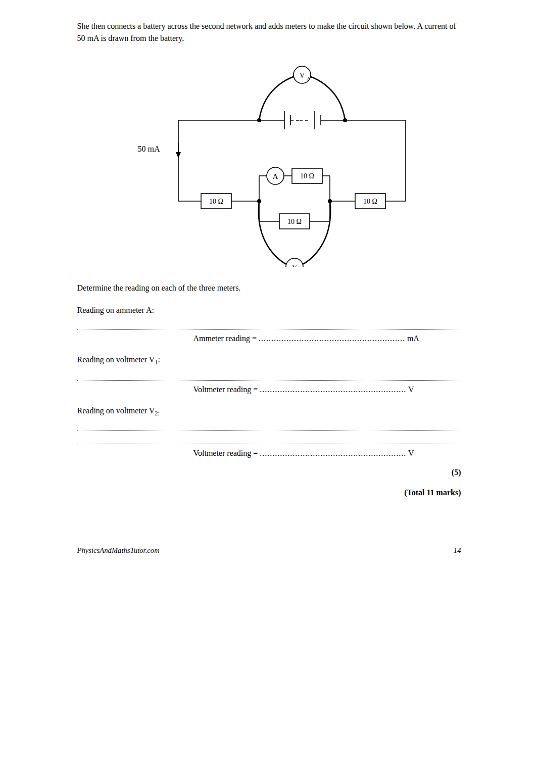She then connects a battery across the second network and adds meters to make the circuit shown below. A current of 50 mA is drawn from the battery.
50 mA
10 Ω A 10 Ω 10 Ω V 1 10 Ω V 2
Determine the reading on each of the three meters.
Reading on ammeter A:
Ammeter reading = .......................................................... mA
Reading on voltmeter V1:
Voltmeter reading = .......................................................... V
Reading on voltmeter V2:
Voltmeter reading = .......................................................... V
(5)
(Total 11 marks)
PhysicsAndMathsTutor.com 14